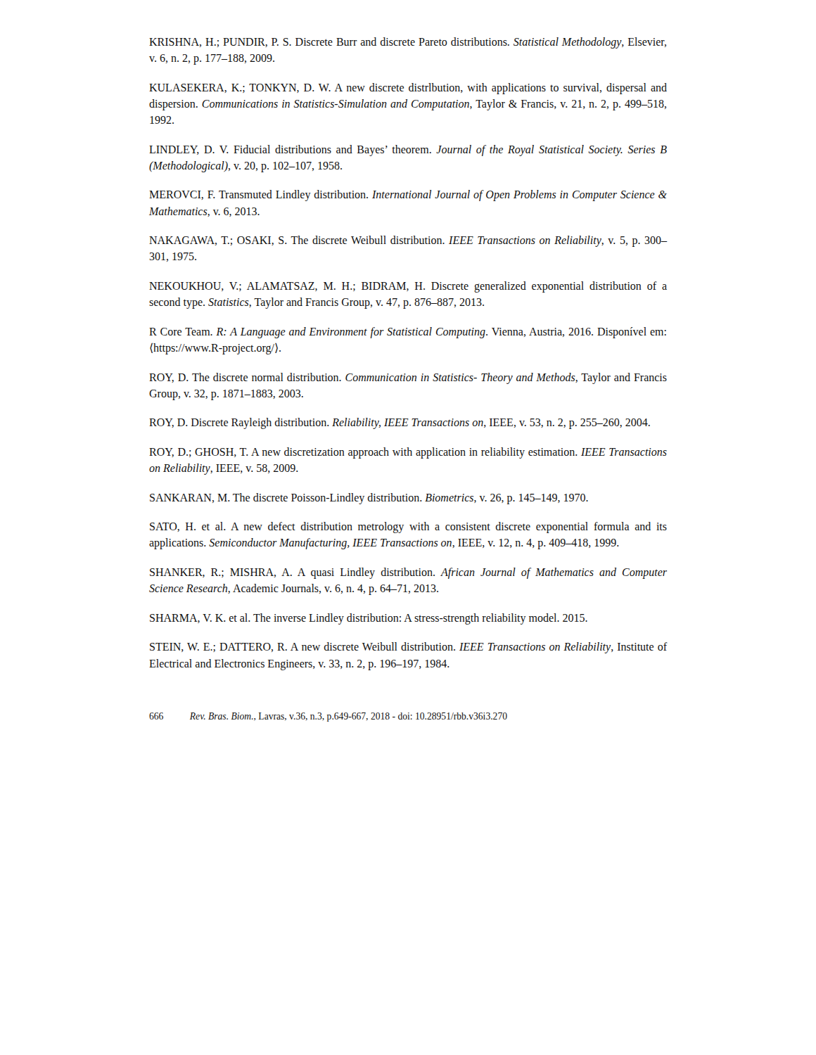KRISHNA, H.; PUNDIR, P. S. Discrete Burr and discrete Pareto distributions. Statistical Methodology, Elsevier, v. 6, n. 2, p. 177–188, 2009.
KULASEKERA, K.; TONKYN, D. W. A new discrete distrlbution, with applications to survival, dispersal and dispersion. Communications in Statistics-Simulation and Computation, Taylor & Francis, v. 21, n. 2, p. 499–518, 1992.
LINDLEY, D. V. Fiducial distributions and Bayes’ theorem. Journal of the Royal Statistical Society. Series B (Methodological), v. 20, p. 102–107, 1958.
MEROVCI, F. Transmuted Lindley distribution. International Journal of Open Problems in Computer Science & Mathematics, v. 6, 2013.
NAKAGAWA, T.; OSAKI, S. The discrete Weibull distribution. IEEE Transactions on Reliability, v. 5, p. 300–301, 1975.
NEKOUKHOU, V.; ALAMATSAZ, M. H.; BIDRAM, H. Discrete generalized exponential distribution of a second type. Statistics, Taylor and Francis Group, v. 47, p. 876–887, 2013.
R Core Team. R: A Language and Environment for Statistical Computing. Vienna, Austria, 2016. Disponível em: ⟨https://www.R-project.org/⟩.
ROY, D. The discrete normal distribution. Communication in Statistics- Theory and Methods, Taylor and Francis Group, v. 32, p. 1871–1883, 2003.
ROY, D. Discrete Rayleigh distribution. Reliability, IEEE Transactions on, IEEE, v. 53, n. 2, p. 255–260, 2004.
ROY, D.; GHOSH, T. A new discretization approach with application in reliability estimation. IEEE Transactions on Reliability, IEEE, v. 58, 2009.
SANKARAN, M. The discrete Poisson-Lindley distribution. Biometrics, v. 26, p. 145–149, 1970.
SATO, H. et al. A new defect distribution metrology with a consistent discrete exponential formula and its applications. Semiconductor Manufacturing, IEEE Transactions on, IEEE, v. 12, n. 4, p. 409–418, 1999.
SHANKER, R.; MISHRA, A. A quasi Lindley distribution. African Journal of Mathematics and Computer Science Research, Academic Journals, v. 6, n. 4, p. 64–71, 2013.
SHARMA, V. K. et al. The inverse Lindley distribution: A stress-strength reliability model. 2015.
STEIN, W. E.; DATTERO, R. A new discrete Weibull distribution. IEEE Transactions on Reliability, Institute of Electrical and Electronics Engineers, v. 33, n. 2, p. 196–197, 1984.
666 Rev. Bras. Biom., Lavras, v.36, n.3, p.649-667, 2018 - doi: 10.28951/rbb.v36i3.270